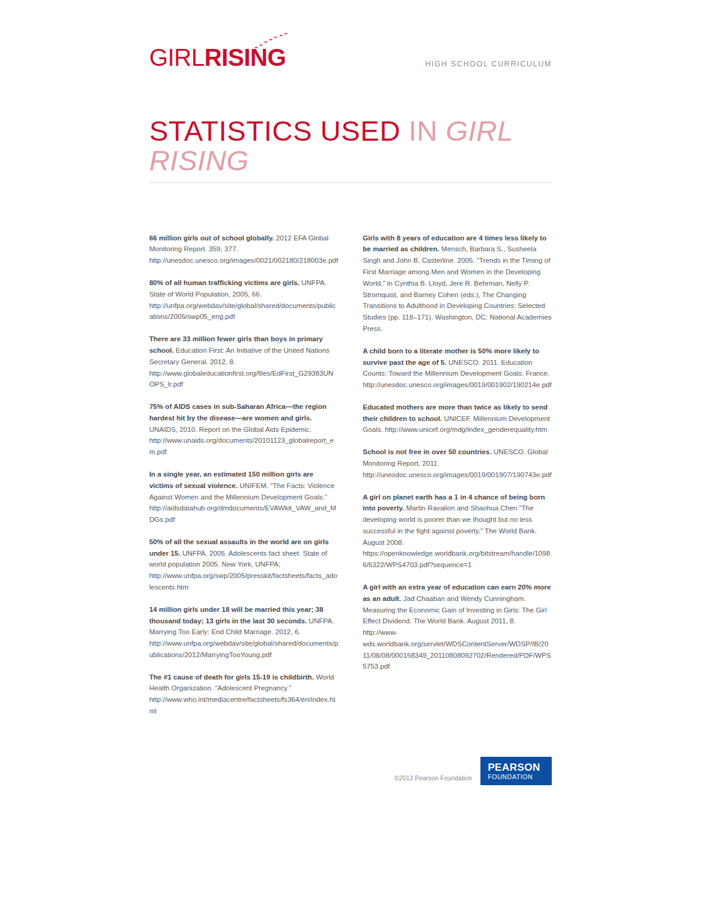GIRLRISING
High School Curriculum
STATISTICS USED IN GIRL RISING
66 million girls out of school globally. 2012 EFA Global Monitoring Report. 359, 377. http://unesdoc.unesco.org/images/0021/002180/218003e.pdf
80% of all human trafficking victims are girls. UNFPA. State of World Population, 2005, 66. http://unfpa.org/webdav/site/global/shared/documents/publications/2005/swp05_eng.pdf
There are 33 million fewer girls than boys in primary school. Education First: An Initiative of the United Nations Secretary General. 2012, 8. http://www.globaleducationfirst.org/files/EdFirst_G29383UNOPS_lr.pdf
75% of AIDS cases in sub-Saharan Africa—the region hardest hit by the disease—are women and girls. UNAIDS, 2010. Report on the Global Aids Epidemic. http://www.unaids.org/documents/20101123_globalreport_em.pdf
In a single year, an estimated 150 million girls are victims of sexual violence. UNIFEM. “The Facts: Violence Against Women and the Millennium Development Goals.” http://aidsdatahub.org/dmdocuments/EVAWkit_VAW_and_MDGs.pdf
50% of all the sexual assaults in the world are on girls under 15. UNFPA. 2005. Adolescents fact sheet. State of world population 2005. New York, UNFPA; http://www.unfpa.org/swp/2005/presskit/factsheets/facts_adolescents.htm
14 million girls under 18 will be married this year; 38 thousand today; 13 girls in the last 30 seconds. UNFPA. Marrying Too Early: End Child Marriage. 2012, 6. http://www.unfpa.org/webdav/site/global/shared/documents/publications/2012/MarryingTooYoung.pdf
The #1 cause of death for girls 15-19 is childbirth. World Health Organization. “Adolescent Pregnancy.” http://www.who.int/mediacentre/factsheets/fs364/en/index.html
Girls with 8 years of education are 4 times less likely to be married as children. Mensch, Barbara S., Susheela Singh and John B. Casterline. 2005. “Trends in the Timing of First Marriage among Men and Women in the Developing World,” in Cynthia B. Lloyd, Jere R. Behrman, Nelly P. Stromquist, and Barney Cohen (eds.), The Changing Transitions to Adulthood in Developing Countries: Selected Studies (pp. 118–171). Washington, DC: National Academies Press.
A child born to a literate mother is 50% more likely to survive past the age of 5. UNESCO. 2011. Education Counts: Toward the Millennium Development Goals. France. http://unesdoc.unesco.org/images/0019/001902/190214e.pdf
Educated mothers are more than twice as likely to send their children to school. UNICEF. Millennium Development Goals. http://www.unicef.org/mdg/index_genderequality.htm
School is not free in over 50 countries. UNESCO. Global Monitoring Report, 2011. http://unesdoc.unesco.org/images/0019/001907/190743e.pdf
A girl on planet earth has a 1 in 4 chance of being born into poverty. Martin Ravalion and Shaohua Chen.“The developing world is poorer than we thought but no less successful in the fight against poverty.” The World Bank. August 2008. https://openknowledge.worldbank.org/bitstream/handle/10986/6322/WPS4703.pdf?sequence=1
A girl with an extra year of education can earn 20% more as an adult. Jad Chaaban and Wendy Cunningham. Measuring the Economic Gain of Investing in Girls: The Girl Effect Dividend. The World Bank. August 2011, 8. http://www-wds.worldbank.org/servlet/WDSContentServer/WDSP/IB/2011/08/08/000158349_20110808092702/Rendered/PDF/WPS5753.pdf
©2013 Pearson Foundation
PEARSON
FOUNDATION